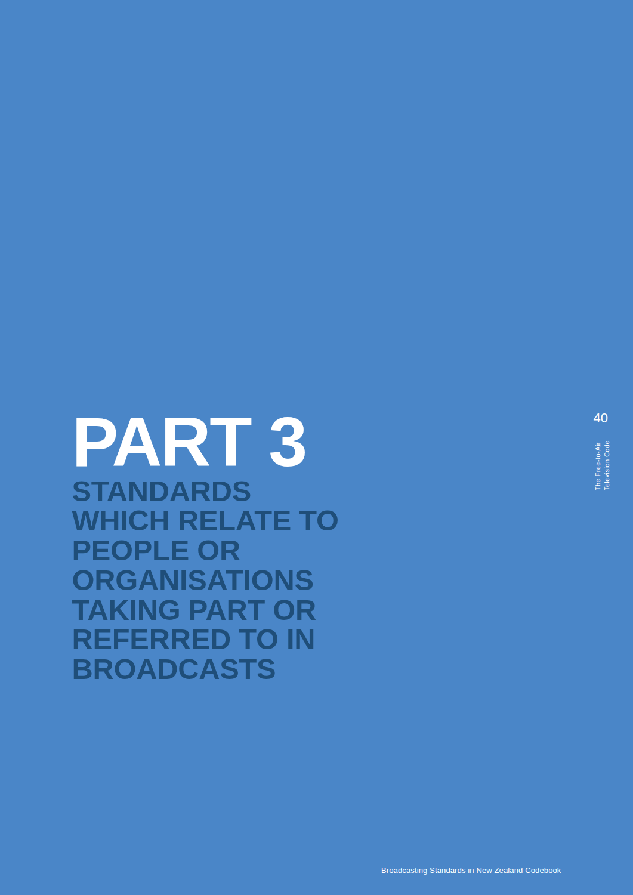PART 3
Standards which relate to people or organisations taking part or referred to in broadcasts
40
The Free-to-Air
Television Code
Broadcasting Standards in New Zealand Codebook